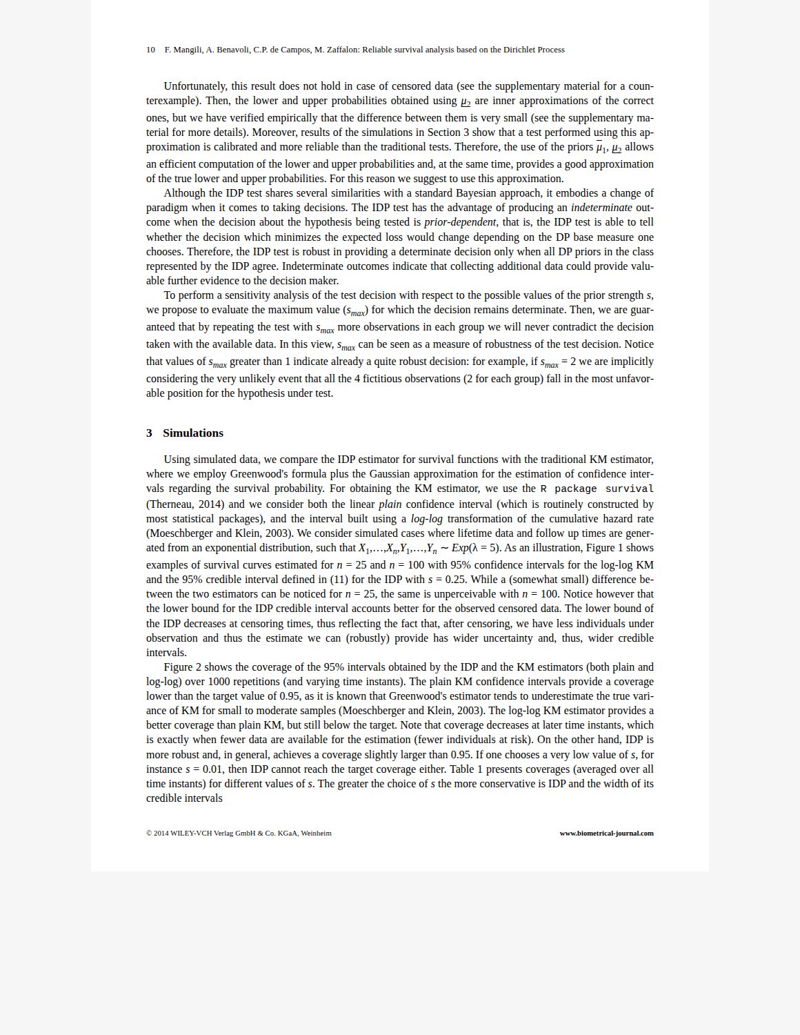10 F. Mangili, A. Benavoli, C.P. de Campos, M. Zaffalon: Reliable survival analysis based on the Dirichlet Process
Unfortunately, this result does not hold in case of censored data (see the supplementary material for a counterexample). Then, the lower and upper probabilities obtained using μ2 are inner approximations of the correct ones, but we have verified empirically that the difference between them is very small (see the supplementary material for more details). Moreover, results of the simulations in Section 3 show that a test performed using this approximation is calibrated and more reliable than the traditional tests. Therefore, the use of the priors μ1, μ2 allows an efficient computation of the lower and upper probabilities and, at the same time, provides a good approximation of the true lower and upper probabilities. For this reason we suggest to use this approximation.
Although the IDP test shares several similarities with a standard Bayesian approach, it embodies a change of paradigm when it comes to taking decisions. The IDP test has the advantage of producing an indeterminate outcome when the decision about the hypothesis being tested is prior-dependent, that is, the IDP test is able to tell whether the decision which minimizes the expected loss would change depending on the DP base measure one chooses. Therefore, the IDP test is robust in providing a determinate decision only when all DP priors in the class represented by the IDP agree. Indeterminate outcomes indicate that collecting additional data could provide valuable further evidence to the decision maker.
To perform a sensitivity analysis of the test decision with respect to the possible values of the prior strength s, we propose to evaluate the maximum value (smax) for which the decision remains determinate. Then, we are guaranteed that by repeating the test with smax more observations in each group we will never contradict the decision taken with the available data. In this view, smax can be seen as a measure of robustness of the test decision. Notice that values of smax greater than 1 indicate already a quite robust decision: for example, if smax = 2 we are implicitly considering the very unlikely event that all the 4 fictitious observations (2 for each group) fall in the most unfavorable position for the hypothesis under test.
3 Simulations
Using simulated data, we compare the IDP estimator for survival functions with the traditional KM estimator, where we employ Greenwood's formula plus the Gaussian approximation for the estimation of confidence intervals regarding the survival probability. For obtaining the KM estimator, we use the R package survival (Therneau, 2014) and we consider both the linear plain confidence interval (which is routinely constructed by most statistical packages), and the interval built using a log-log transformation of the cumulative hazard rate (Moeschberger and Klein, 2003). We consider simulated cases where lifetime data and follow up times are generated from an exponential distribution, such that X1,…,Xn,Y1,…,Yn ∼ Exp(λ = 5). As an illustration, Figure 1 shows examples of survival curves estimated for n = 25 and n = 100 with 95% confidence intervals for the log-log KM and the 95% credible interval defined in (11) for the IDP with s = 0.25. While a (somewhat small) difference between the two estimators can be noticed for n = 25, the same is unperceivable with n = 100. Notice however that the lower bound for the IDP credible interval accounts better for the observed censored data. The lower bound of the IDP decreases at censoring times, thus reflecting the fact that, after censoring, we have less individuals under observation and thus the estimate we can (robustly) provide has wider uncertainty and, thus, wider credible intervals.
Figure 2 shows the coverage of the 95% intervals obtained by the IDP and the KM estimators (both plain and log-log) over 1000 repetitions (and varying time instants). The plain KM confidence intervals provide a coverage lower than the target value of 0.95, as it is known that Greenwood's estimator tends to underestimate the true variance of KM for small to moderate samples (Moeschberger and Klein, 2003). The log-log KM estimator provides a better coverage than plain KM, but still below the target. Note that coverage decreases at later time instants, which is exactly when fewer data are available for the estimation (fewer individuals at risk). On the other hand, IDP is more robust and, in general, achieves a coverage slightly larger than 0.95. If one chooses a very low value of s, for instance s = 0.01, then IDP cannot reach the target coverage either. Table 1 presents coverages (averaged over all time instants) for different values of s. The greater the choice of s the more conservative is IDP and the width of its credible intervals
© 2014 WILEY-VCH Verlag GmbH & Co. KGaA, Weinheim www.biometrical-journal.com